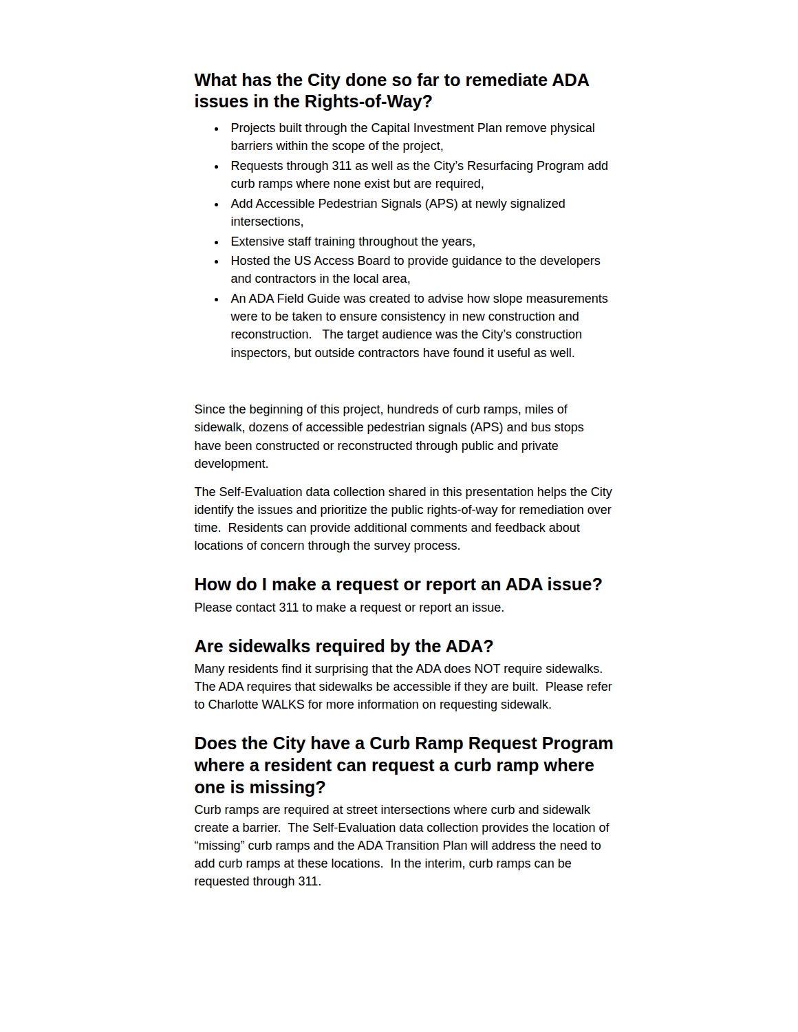What has the City done so far to remediate ADA issues in the Rights-of-Way?
Projects built through the Capital Investment Plan remove physical barriers within the scope of the project,
Requests through 311 as well as the City’s Resurfacing Program add curb ramps where none exist but are required,
Add Accessible Pedestrian Signals (APS) at newly signalized intersections,
Extensive staff training throughout the years,
Hosted the US Access Board to provide guidance to the developers and contractors in the local area,
An ADA Field Guide was created to advise how slope measurements were to be taken to ensure consistency in new construction and reconstruction. The target audience was the City’s construction inspectors, but outside contractors have found it useful as well.
Since the beginning of this project, hundreds of curb ramps, miles of sidewalk, dozens of accessible pedestrian signals (APS) and bus stops have been constructed or reconstructed through public and private development.
The Self-Evaluation data collection shared in this presentation helps the City identify the issues and prioritize the public rights-of-way for remediation over time. Residents can provide additional comments and feedback about locations of concern through the survey process.
How do I make a request or report an ADA issue?
Please contact 311 to make a request or report an issue.
Are sidewalks required by the ADA?
Many residents find it surprising that the ADA does NOT require sidewalks. The ADA requires that sidewalks be accessible if they are built. Please refer to Charlotte WALKS for more information on requesting sidewalk.
Does the City have a Curb Ramp Request Program where a resident can request a curb ramp where one is missing?
Curb ramps are required at street intersections where curb and sidewalk create a barrier. The Self-Evaluation data collection provides the location of “missing” curb ramps and the ADA Transition Plan will address the need to add curb ramps at these locations. In the interim, curb ramps can be requested through 311.